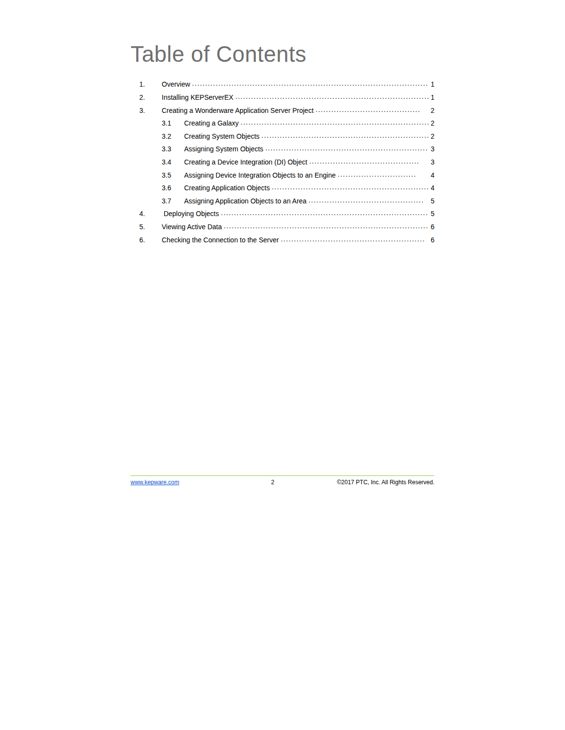Table of Contents
1. Overview .................................................................................................. 1
2. Installing KEPServerEX .............................................................................. 1
3. Creating a Wonderware Application Server Project ........................................ 2
3.1 Creating a Galaxy ............................................................................ 2
3.2 Creating System Objects ................................................................ 2
3.3 Assigning System Objects .............................................................. 3
3.4 Creating a Device Integration (DI) Object .......................................... 3
3.5 Assigning Device Integration Objects to an Engine .............................. 4
3.6 Creating Application Objects ............................................................ 4
3.7 Assigning Application Objects to an Area ............................................ 5
4. Deploying Objects .................................................................................. 5
5. Viewing Active Data ................................................................................. 6
6. Checking the Connection to the Server ....................................................... 6
www.kepware.com
2
©2017 PTC, Inc. All Rights Reserved.